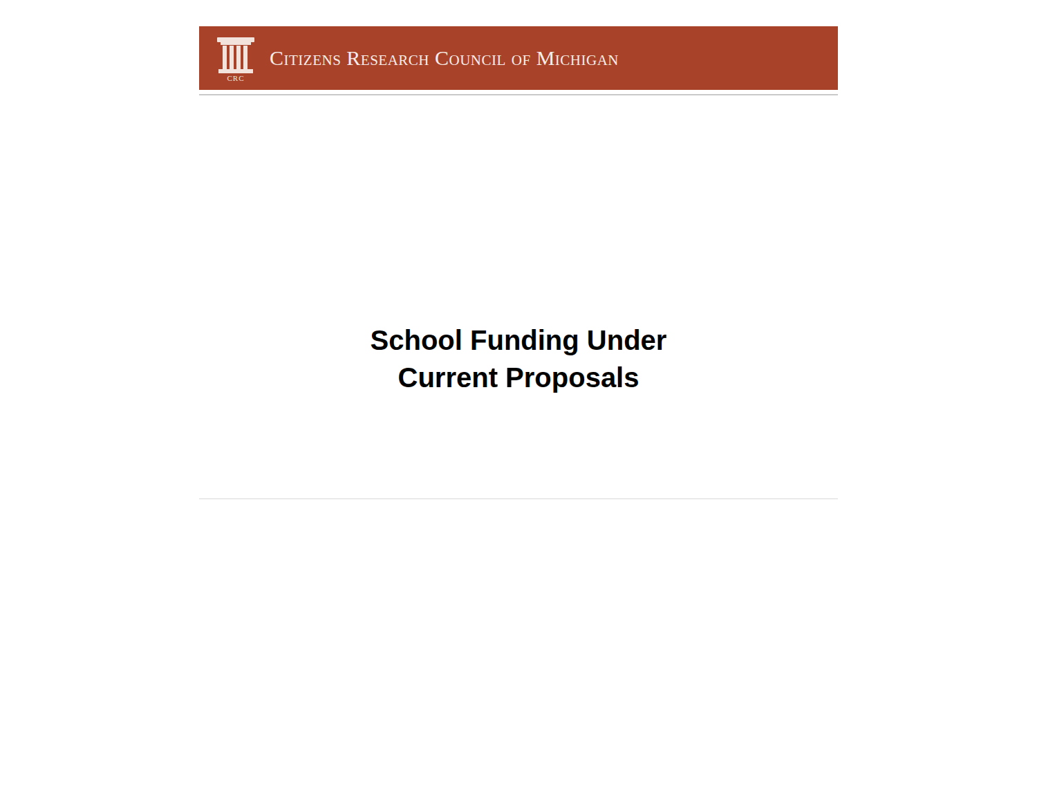CRC
Citizens Research Council of Michigan
School Funding Under
Current Proposals